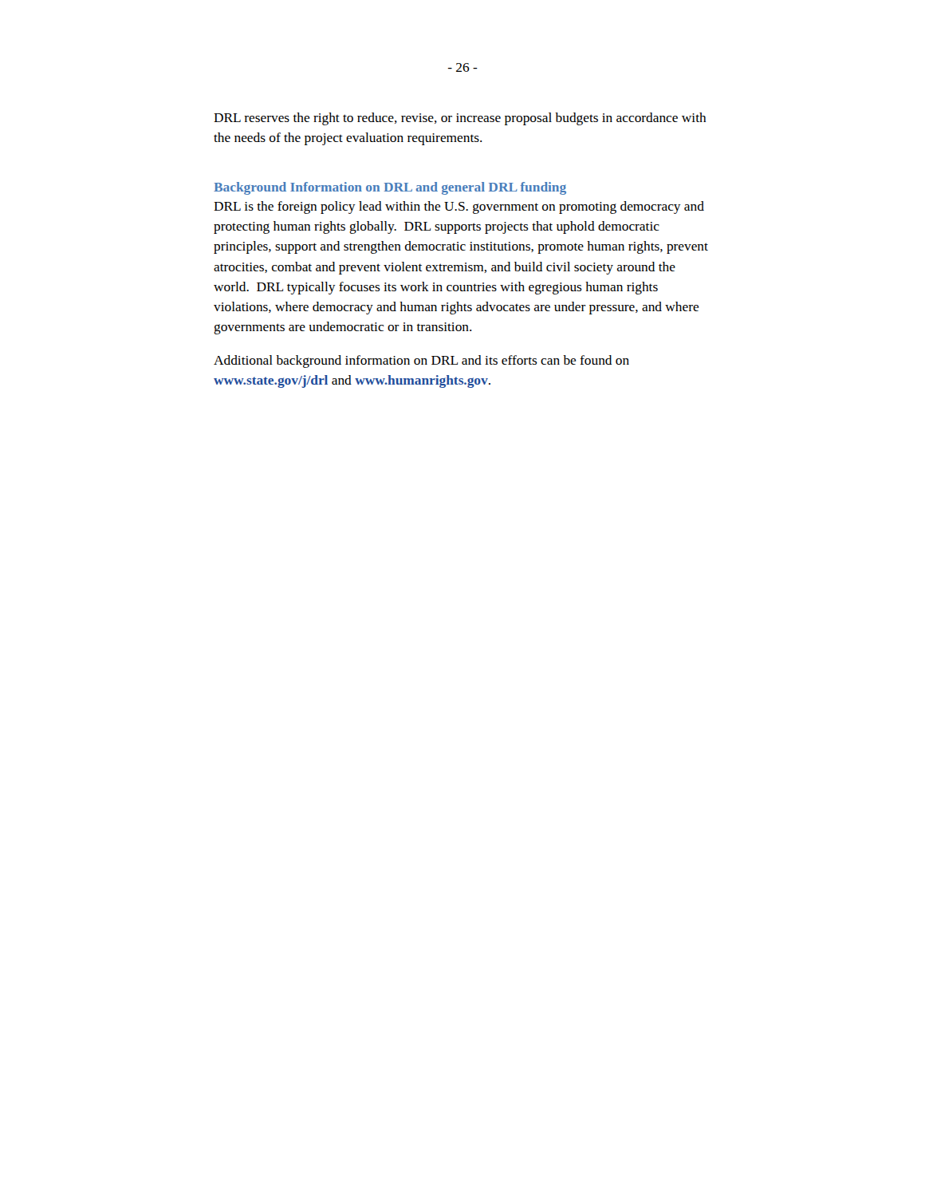- 26 -
DRL reserves the right to reduce, revise, or increase proposal budgets in accordance with the needs of the project evaluation requirements.
Background Information on DRL and general DRL funding
DRL is the foreign policy lead within the U.S. government on promoting democracy and protecting human rights globally. DRL supports projects that uphold democratic principles, support and strengthen democratic institutions, promote human rights, prevent atrocities, combat and prevent violent extremism, and build civil society around the world. DRL typically focuses its work in countries with egregious human rights violations, where democracy and human rights advocates are under pressure, and where governments are undemocratic or in transition.
Additional background information on DRL and its efforts can be found on www.state.gov/j/drl and www.humanrights.gov.